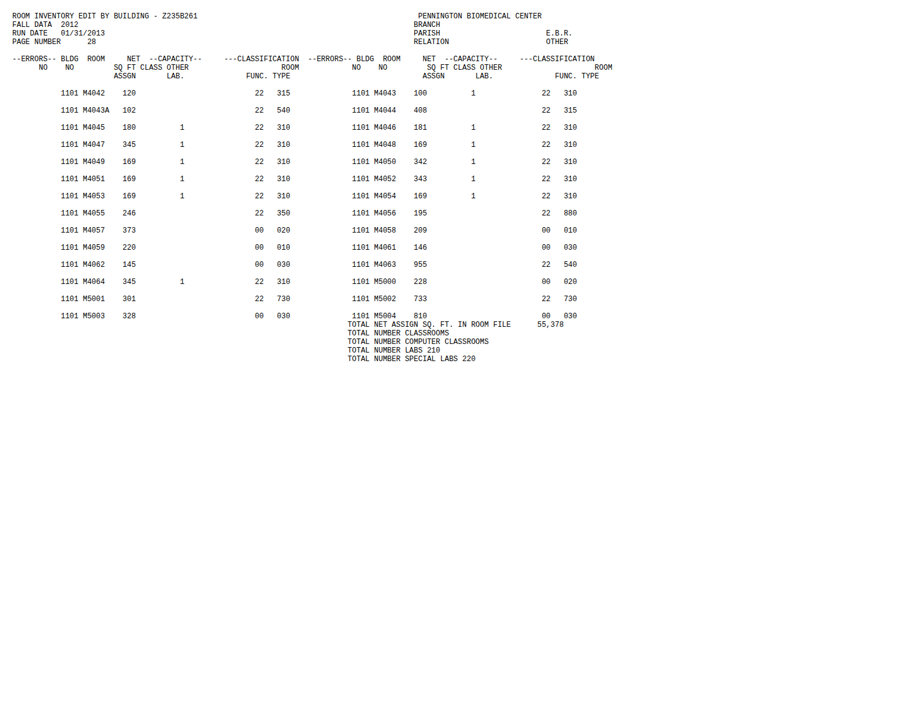ROOM INVENTORY EDIT BY BUILDING - Z235B261                                                  PENNINGTON BIOMEDICAL CENTER
FALL DATA  2012                                                                            BRANCH
RUN DATE   01/31/2013                                                                      PARISH                        E.B.R.
PAGE NUMBER      28                                                                        RELATION                      OTHER

--ERRORS-- BLDG  ROOM     NET  --CAPACITY--     ---CLASSIFICATION  --ERRORS-- BLDG  ROOM     NET  --CAPACITY--     ---CLASSIFICATION
      NO    NO         SQ FT CLASS OTHER                     ROOM            NO    NO         SQ FT CLASS OTHER                     ROOM
                       ASSGN       LAB.              FUNC. TYPE                              ASSGN       LAB.              FUNC. TYPE

           1101 M4042    120                           22   315              1101 M4043    100          1               22   310

           1101 M4043A   102                           22   540              1101 M4044    408                          22   315

           1101 M4045    180          1                22   310              1101 M4046    181          1               22   310

           1101 M4047    345          1                22   310              1101 M4048    169          1               22   310

           1101 M4049    169          1                22   310              1101 M4050    342          1               22   310

           1101 M4051    169          1                22   310              1101 M4052    343          1               22   310

           1101 M4053    169          1                22   310              1101 M4054    169          1               22   310

           1101 M4055    246                           22   350              1101 M4056    195                          22   880

           1101 M4057    373                           00   020              1101 M4058    209                          00   010

           1101 M4059    220                           00   010              1101 M4061    146                          00   030

           1101 M4062    145                           00   030              1101 M4063    955                          22   540

           1101 M4064    345          1                22   310              1101 M5000    228                          00   020

           1101 M5001    301                           22   730              1101 M5002    733                          22   730

           1101 M5003    328                           00   030              1101 M5004    810                          00   030
                                                                            TOTAL NET ASSIGN SQ. FT. IN ROOM FILE      55,378
                                                                            TOTAL NUMBER CLASSROOMS
                                                                            TOTAL NUMBER COMPUTER CLASSROOMS
                                                                            TOTAL NUMBER LABS 210
                                                                            TOTAL NUMBER SPECIAL LABS 220